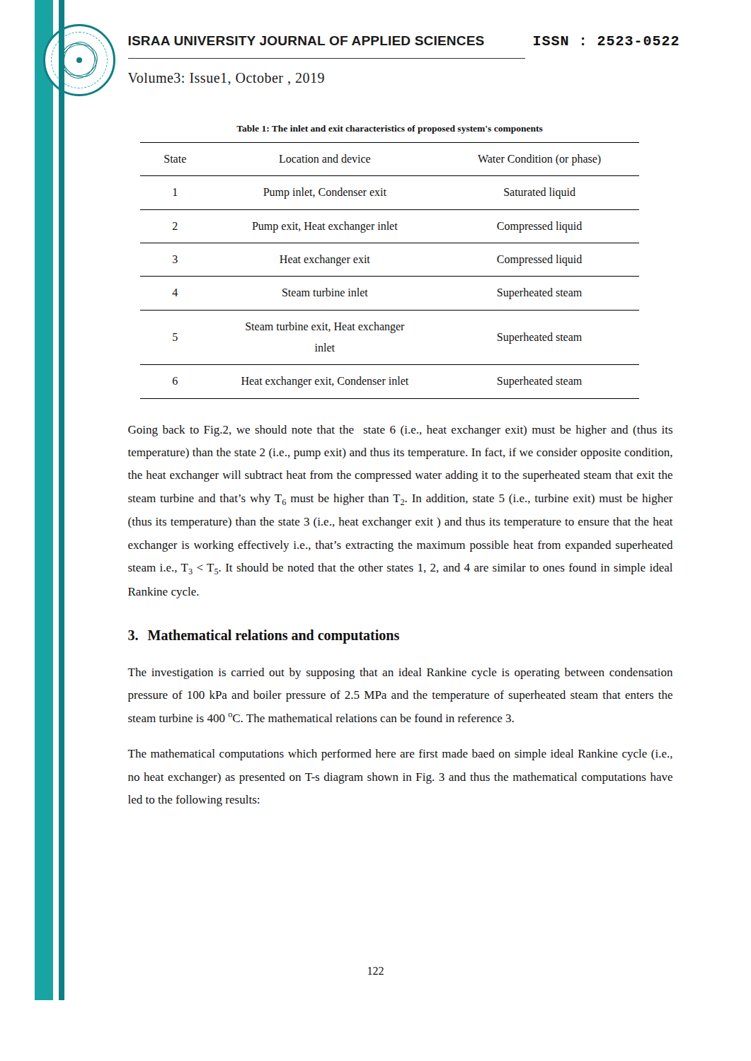ISSN : 2523-0522
ISRAA UNIVERSITY JOURNAL OF APPLIED SCIENCES
Volume3: Issue1, October , 2019
Table 1: The inlet and exit characteristics of proposed system's components
| State | Location and device | Water Condition (or phase) |
| --- | --- | --- |
| 1 | Pump inlet, Condenser exit | Saturated liquid |
| 2 | Pump exit, Heat exchanger inlet | Compressed liquid |
| 3 | Heat exchanger exit | Compressed liquid |
| 4 | Steam turbine inlet | Superheated steam |
| 5 | Steam turbine exit, Heat exchanger inlet | Superheated steam |
| 6 | Heat exchanger exit, Condenser inlet | Superheated steam |
Going back to Fig.2, we should note that the state 6 (i.e., heat exchanger exit) must be higher and (thus its temperature) than the state 2 (i.e., pump exit) and thus its temperature. In fact, if we consider opposite condition, the heat exchanger will subtract heat from the compressed water adding it to the superheated steam that exit the steam turbine and that’s why T6 must be higher than T2. In addition, state 5 (i.e., turbine exit) must be higher (thus its temperature) than the state 3 (i.e., heat exchanger exit ) and thus its temperature to ensure that the heat exchanger is working effectively i.e., that’s extracting the maximum possible heat from expanded superheated steam i.e., T3 < T5. It should be noted that the other states 1, 2, and 4 are similar to ones found in simple ideal Rankine cycle.
3. Mathematical relations and computations
The investigation is carried out by supposing that an ideal Rankine cycle is operating between condensation pressure of 100 kPa and boiler pressure of 2.5 MPa and the temperature of superheated steam that enters the steam turbine is 400 oC. The mathematical relations can be found in reference 3.
The mathematical computations which performed here are first made baed on simple ideal Rankine cycle (i.e., no heat exchanger) as presented on T-s diagram shown in Fig. 3 and thus the mathematical computations have led to the following results:
122